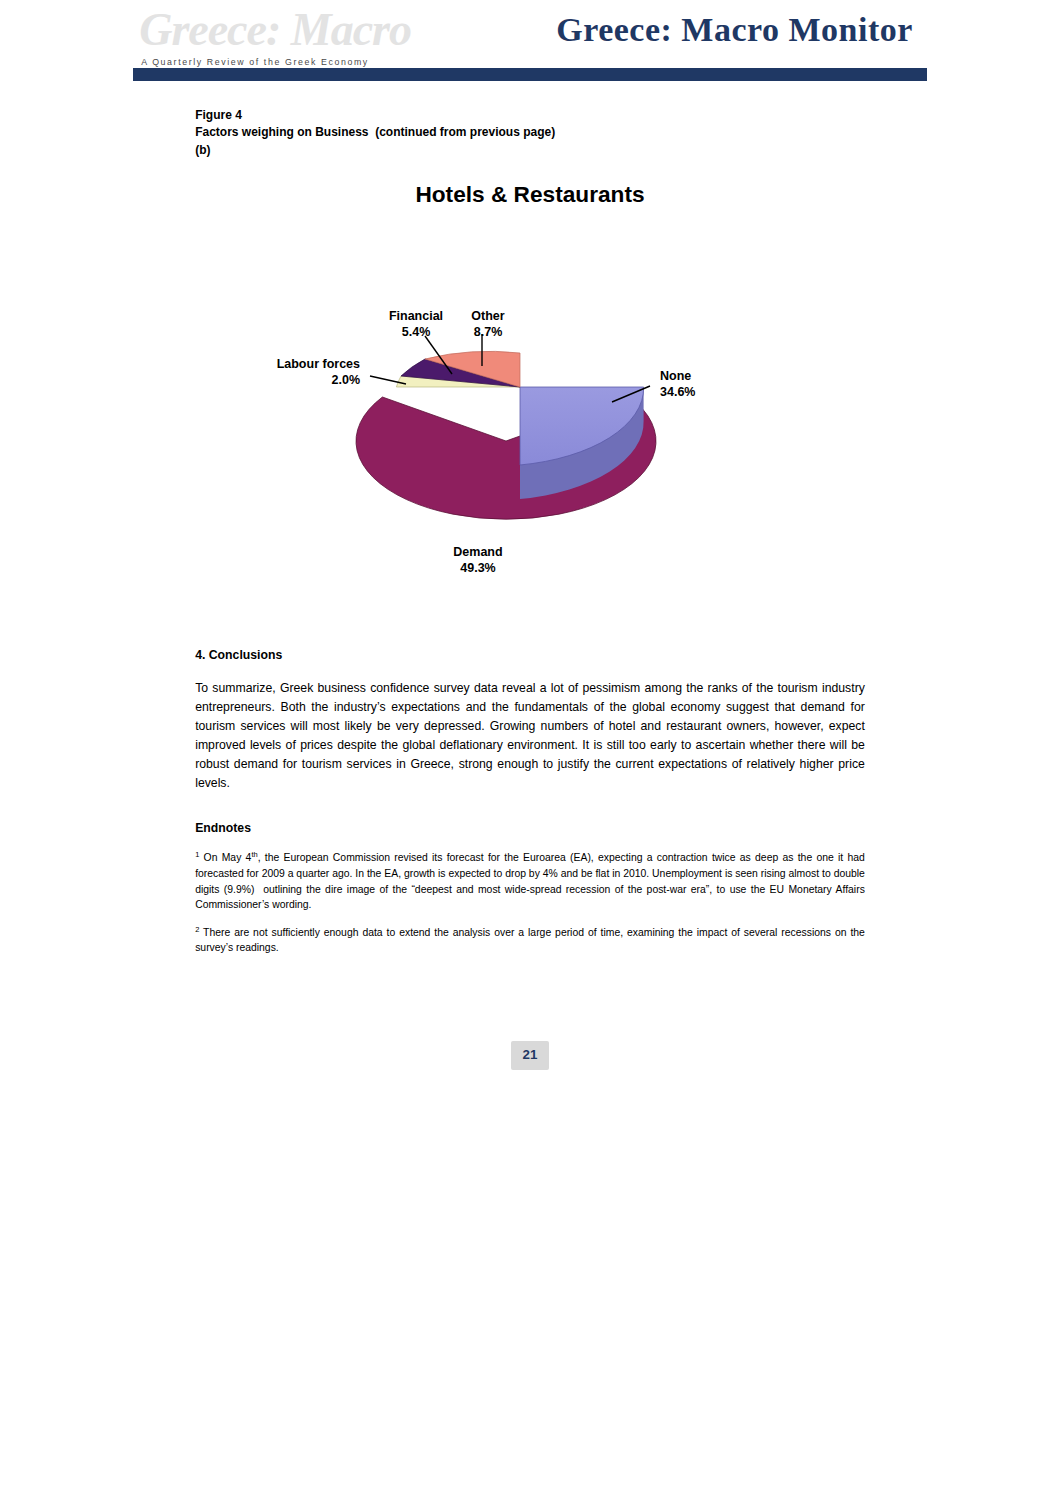Greece: Macro
Greece: Macro Monitor
A Quarterly Review of the Greek Economy
Figure 4 Factors weighing on Business (continued from previous page) (b)
Hotels & Restaurants
===== Pie geometry ===== Centre (300,215), rx=150, ry=78, depth=34 Angles measured clockwise from 12 o'clock. None: 0 -> 124.56 deg (34.6%) Demand: 124.56 -> 302.04 deg (49.3%) Labour: 302.04 -> 309.24 deg (2.0%) Financial: 309.24 -> 328.68 deg (5.4%) Other: 328.68 -> 360 deg (8.7%) Financial 5.4% Other 8.7% Labour forces 2.0% None 34.6% Demand 49.3%
4. Conclusions
To summarize, Greek business confidence survey data reveal a lot of pessimism among the ranks of the tourism industry entrepreneurs. Both the industry’s expectations and the fundamentals of the global economy suggest that demand for tourism services will most likely be very depressed. Growing numbers of hotel and restaurant owners, however, expect improved levels of prices despite the global deflationary environment. It is still too early to ascertain whether there will be robust demand for tourism services in Greece, strong enough to justify the current expectations of relatively higher price levels.
Endnotes
1 On May 4th, the European Commission revised its forecast for the Euroarea (EA), expecting a contraction twice as deep as the one it had forecasted for 2009 a quarter ago. In the EA, growth is expected to drop by 4% and be flat in 2010. Unemployment is seen rising almost to double digits (9.9%) outlining the dire image of the “deepest and most wide-spread recession of the post-war era”, to use the EU Monetary Affairs Commissioner’s wording.
2 There are not sufficiently enough data to extend the analysis over a large period of time, examining the impact of several recessions on the survey’s readings.
21